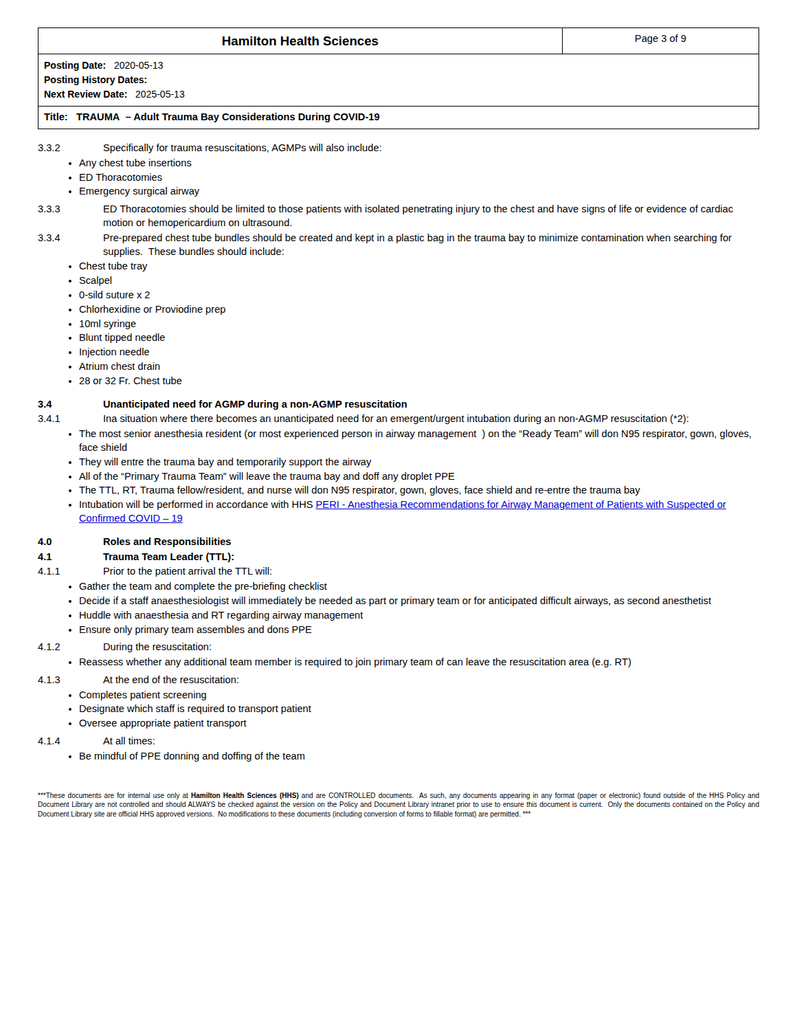| Hamilton Health Sciences | Page 3 of 9 |
| Posting Date: 2020-05-13 Posting History Dates: Next Review Date: 2025-05-13 |
| Title: TRAUMA – Adult Trauma Bay Considerations During COVID-19 |
3.3.2
Specifically for trauma resuscitations, AGMPs will also include:
Any chest tube insertions
ED Thoracotomies
Emergency surgical airway
3.3.3
ED Thoracotomies should be limited to those patients with isolated penetrating injury to the chest and have signs of life or evidence of cardiac motion or hemopericardium on ultrasound.
3.3.4
Pre-prepared chest tube bundles should be created and kept in a plastic bag in the trauma bay to minimize contamination when searching for supplies. These bundles should include:
Chest tube tray
Scalpel
0-sild suture x 2
Chlorhexidine or Proviodine prep
10ml syringe
Blunt tipped needle
Injection needle
Atrium chest drain
28 or 32 Fr. Chest tube
3.4
Unanticipated need for AGMP during a non-AGMP resuscitation
3.4.1
Ina situation where there becomes an unanticipated need for an emergent/urgent intubation during an non-AGMP resuscitation (*2):
The most senior anesthesia resident (or most experienced person in airway management ) on the “Ready Team” will don N95 respirator, gown, gloves, face shield
They will entre the trauma bay and temporarily support the airway
All of the “Primary Trauma Team” will leave the trauma bay and doff any droplet PPE
The TTL, RT, Trauma fellow/resident, and nurse will don N95 respirator, gown, gloves, face shield and re-entre the trauma bay
Intubation will be performed in accordance with HHS PERI - Anesthesia Recommendations for Airway Management of Patients with Suspected or Confirmed COVID – 19
4.0
Roles and Responsibilities
4.1
Trauma Team Leader (TTL):
4.1.1
Prior to the patient arrival the TTL will:
Gather the team and complete the pre-briefing checklist
Decide if a staff anaesthesiologist will immediately be needed as part or primary team or for anticipated difficult airways, as second anesthetist
Huddle with anaesthesia and RT regarding airway management
Ensure only primary team assembles and dons PPE
4.1.2
During the resuscitation:
Reassess whether any additional team member is required to join primary team of can leave the resuscitation area (e.g. RT)
4.1.3
At the end of the resuscitation:
Completes patient screening
Designate which staff is required to transport patient
Oversee appropriate patient transport
4.1.4
At all times:
Be mindful of PPE donning and doffing of the team
***These documents are for internal use only at Hamilton Health Sciences (HHS) and are CONTROLLED documents. As such, any documents appearing in any format (paper or electronic) found outside of the HHS Policy and Document Library are not controlled and should ALWAYS be checked against the version on the Policy and Document Library intranet prior to use to ensure this document is current. Only the documents contained on the Policy and Document Library site are official HHS approved versions. No modifications to these documents (including conversion of forms to fillable format) are permitted. ***